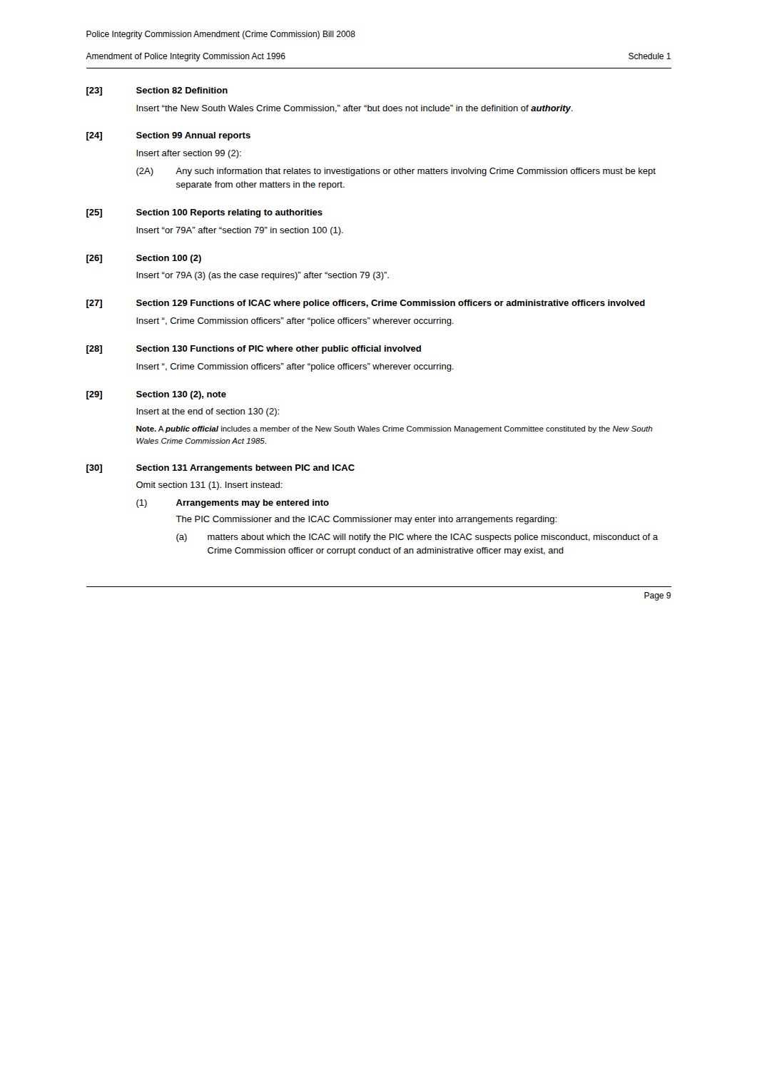Police Integrity Commission Amendment (Crime Commission) Bill 2008
Amendment of Police Integrity Commission Act 1996 Schedule 1
[23] Section 82 Definition
Insert “the New South Wales Crime Commission,” after “but does not include” in the definition of authority.
[24] Section 99 Annual reports
Insert after section 99 (2):
(2A) Any such information that relates to investigations or other matters involving Crime Commission officers must be kept separate from other matters in the report.
[25] Section 100 Reports relating to authorities
Insert “or 79A” after “section 79” in section 100 (1).
[26] Section 100 (2)
Insert “or 79A (3) (as the case requires)” after “section 79 (3)”.
[27] Section 129 Functions of ICAC where police officers, Crime Commission officers or administrative officers involved
Insert “, Crime Commission officers” after “police officers” wherever occurring.
[28] Section 130 Functions of PIC where other public official involved
Insert “, Crime Commission officers” after “police officers” wherever occurring.
[29] Section 130 (2), note
Insert at the end of section 130 (2):
Note. A public official includes a member of the New South Wales Crime Commission Management Committee constituted by the New South Wales Crime Commission Act 1985.
[30] Section 131 Arrangements between PIC and ICAC
Omit section 131 (1). Insert instead:
(1)
Arrangements may be entered into
The PIC Commissioner and the ICAC Commissioner may enter into arrangements regarding:
(a) matters about which the ICAC will notify the PIC where the ICAC suspects police misconduct, misconduct of a Crime Commission officer or corrupt conduct of an administrative officer may exist, and
Page 9